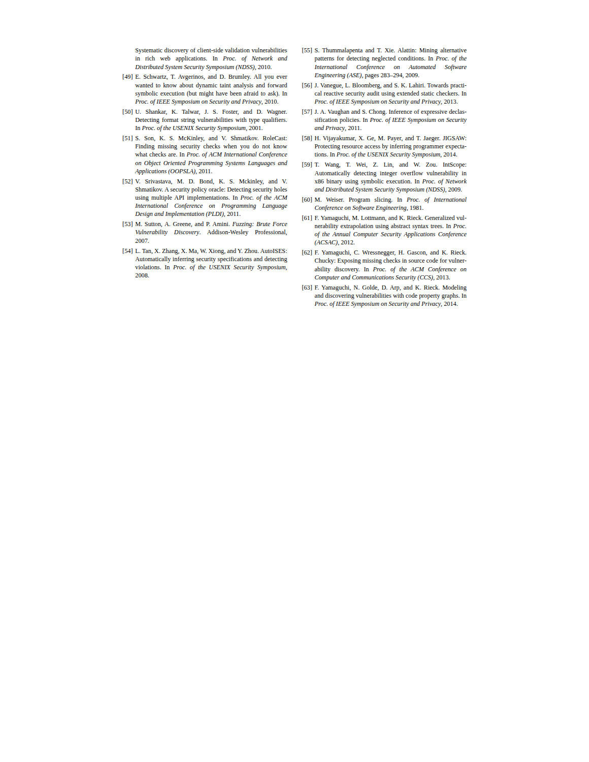Systematic discovery of client-side validation vulnerabilities in rich web applications. In Proc. of Network and Distributed System Security Symposium (NDSS), 2010.
[49] E. Schwartz, T. Avgerinos, and D. Brumley. All you ever wanted to know about dynamic taint analysis and forward symbolic execution (but might have been afraid to ask). In Proc. of IEEE Symposium on Security and Privacy, 2010.
[50] U. Shankar, K. Talwar, J. S. Foster, and D. Wagner. Detecting format string vulnerabilities with type qualifiers. In Proc. of the USENIX Security Symposium, 2001.
[51] S. Son, K. S. McKinley, and V. Shmatikov. RoleCast: Finding missing security checks when you do not know what checks are. In Proc. of ACM International Conference on Object Oriented Programming Systems Languages and Applications (OOPSLA), 2011.
[52] V. Srivastava, M. D. Bond, K. S. Mckinley, and V. Shmatikov. A security policy oracle: Detecting security holes using multiple API implementations. In Proc. of the ACM International Conference on Programming Language Design and Implementation (PLDI), 2011.
[53] M. Sutton, A. Greene, and P. Amini. Fuzzing: Brute Force Vulnerability Discovery. Addison-Wesley Professional, 2007.
[54] L. Tan, X. Zhang, X. Ma, W. Xiong, and Y. Zhou. AutoISES: Automatically inferring security specifications and detecting violations. In Proc. of the USENIX Security Symposium, 2008.
[55] S. Thummalapenta and T. Xie. Alattin: Mining alternative patterns for detecting neglected conditions. In Proc. of the International Conference on Automated Software Engineering (ASE), pages 283–294, 2009.
[56] J. Vanegue, L. Bloomberg, and S. K. Lahiri. Towards practical reactive security audit using extended static checkers. In Proc. of IEEE Symposium on Security and Privacy, 2013.
[57] J. A. Vaughan and S. Chong. Inference of expressive declassification policies. In Proc. of IEEE Symposium on Security and Privacy, 2011.
[58] H. Vijayakumar, X. Ge, M. Payer, and T. Jaeger. JIGSAW: Protecting resource access by inferring programmer expectations. In Proc. of the USENIX Security Symposium, 2014.
[59] T. Wang, T. Wei, Z. Lin, and W. Zou. IntScope: Automatically detecting integer overflow vulnerability in x86 binary using symbolic execution. In Proc. of Network and Distributed System Security Symposium (NDSS), 2009.
[60] M. Weiser. Program slicing. In Proc. of International Conference on Software Engineering, 1981.
[61] F. Yamaguchi, M. Lottmann, and K. Rieck. Generalized vulnerability extrapolation using abstract syntax trees. In Proc. of the Annual Computer Security Applications Conference (ACSAC), 2012.
[62] F. Yamaguchi, C. Wressnegger, H. Gascon, and K. Rieck. Chucky: Exposing missing checks in source code for vulnerability discovery. In Proc. of the ACM Conference on Computer and Communications Security (CCS), 2013.
[63] F. Yamaguchi, N. Golde, D. Arp, and K. Rieck. Modeling and discovering vulnerabilities with code property graphs. In Proc. of IEEE Symposium on Security and Privacy, 2014.